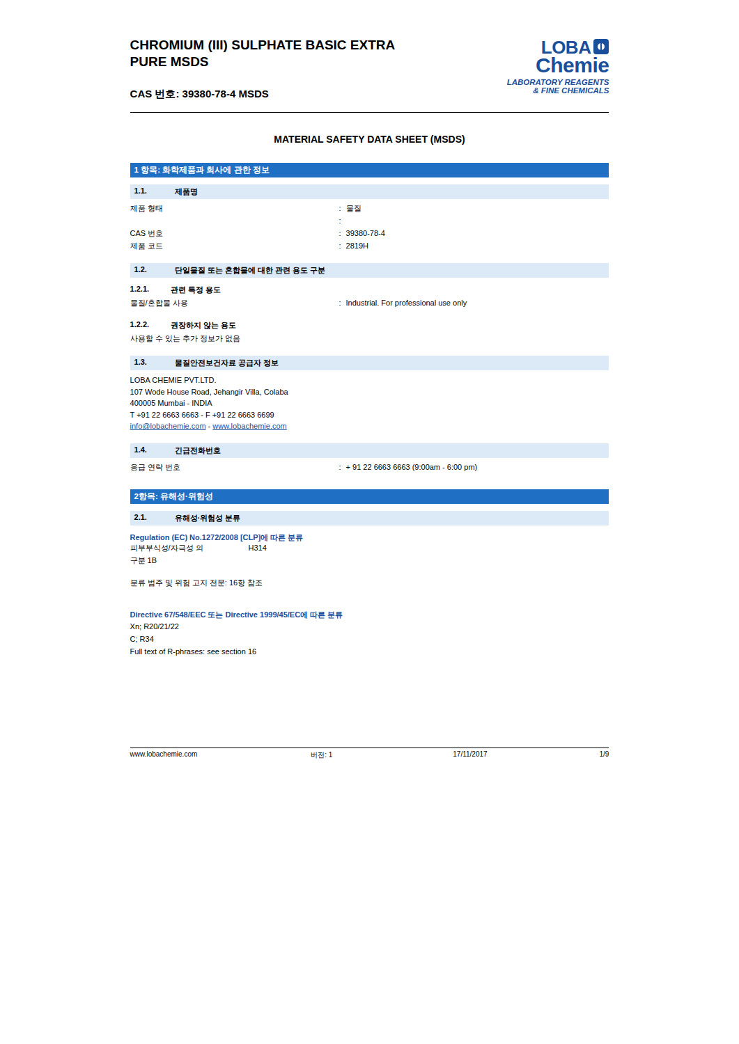CHROMIUM (III) SULPHATE BASIC EXTRA
PURE MSDS
CAS 번호: 39380-78-4 MSDS
LOBA
Chemie
LABORATORY REAGENTS
& FINE CHEMICALS
MATERIAL SAFETY DATA SHEET (MSDS)
1 항목: 화학제품과 회사에 관한 정보
1.1. 제품명
제품 형태
:
물질
:
CAS 번호
:
39380-78-4
제품 코드
:
2819H
1.2. 단일물질 또는 혼합물에 대한 관련 용도 구분
1.2.1. 관련 특정 용도
물질/혼합물 사용
:
Industrial. For professional use only
1.2.2. 권장하지 않는 용도
사용할 수 있는 추가 정보가 없음
1.3. 물질안전보건자료 공급자 정보
LOBA CHEMIE PVT.LTD.
107 Wode House Road, Jehangir Villa, Colaba
400005 Mumbai - INDIA
T +91 22 6663 6663 - F +91 22 6663 6699
info@lobachemie.com - www.lobachemie.com
1.4. 긴급전화번호
응급 연락 번호
:
+ 91 22 6663 6663 (9:00am - 6:00 pm)
2항목: 유해성·위험성
2.1. 유해성·위험성 분류
Regulation (EC) No.1272/2008 [CLP]에 따른 분류
피부부식성/자극성 의
H314
구분 1B
분류 범주 및 위험 고지 전문: 16항 참조
Directive 67/548/EEC 또는 Directive 1999/45/EC에 따른 분류
Xn; R20/21/22
C; R34
Full text of R-phrases: see section 16
www.lobachemie.com
버전: 1
17/11/2017
1/9